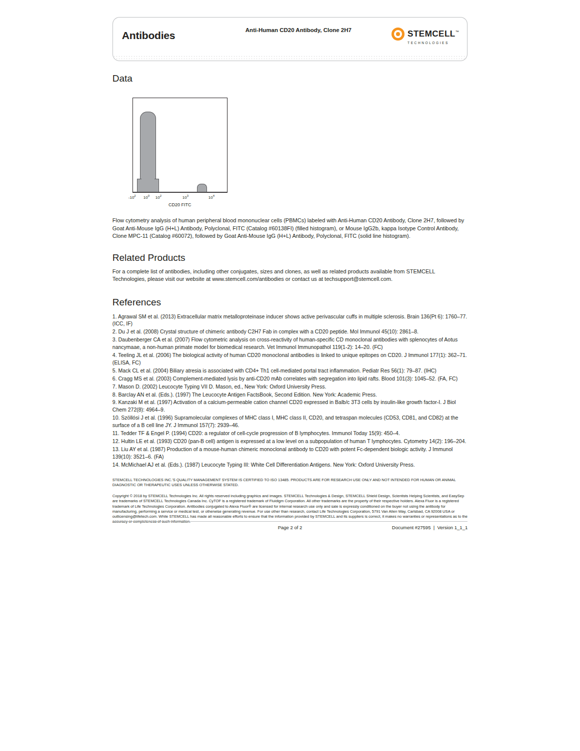Antibodies
Anti-Human CD20 Antibody, Clone 2H7
STEMCELL™
TECHNOLOGIES
Data
-102 100 102 103 104
CD20 FITC
Flow cytometry analysis of human peripheral blood mononuclear cells (PBMCs) labeled with Anti-Human CD20 Antibody, Clone 2H7, followed by Goat Anti-Mouse IgG (H+L) Antibody, Polyclonal, FITC (Catalog #60138FI) (filled histogram), or Mouse IgG2b, kappa Isotype Control Antibody, Clone MPC-11 (Catalog #60072), followed by Goat Anti-Mouse IgG (H+L) Antibody, Polyclonal, FITC (solid line histogram).
Related Products
For a complete list of antibodies, including other conjugates, sizes and clones, as well as related products available from STEMCELL Technologies, please visit our website at www.stemcell.com/antibodies or contact us at techsupport@stemcell.com.
References
1. Agrawal SM et al. (2013) Extracellular matrix metalloproteinase inducer shows active perivascular cuffs in multiple sclerosis. Brain 136(Pt 6): 1760–77. (ICC, IF)
2. Du J et al. (2008) Crystal structure of chimeric antibody C2H7 Fab in complex with a CD20 peptide. Mol Immunol 45(10): 2861–8.
3. Daubenberger CA et al. (2007) Flow cytometric analysis on cross-reactivity of human-specific CD monoclonal antibodies with splenocytes of Aotus nancymaae, a non-human primate model for biomedical research. Vet Immunol Immunopathol 119(1-2): 14–20. (FC)
4. Teeling JL et al. (2006) The biological activity of human CD20 monoclonal antibodies is linked to unique epitopes on CD20. J Immunol 177(1): 362–71. (ELISA, FC)
5. Mack CL et al. (2004) Biliary atresia is associated with CD4+ Th1 cell-mediated portal tract inflammation. Pediatr Res 56(1): 79–87. (IHC)
6. Cragg MS et al. (2003) Complement-mediated lysis by anti-CD20 mAb correlates with segregation into lipid rafts. Blood 101(3): 1045–52. (FA, FC)
7. Mason D. (2002) Leucocyte Typing VII D. Mason, ed., New York: Oxford University Press.
8. Barclay AN et al. (Eds.). (1997) The Leucocyte Antigen FactsBook, Second Edition. New York: Academic Press.
9. Kanzaki M et al. (1997) Activation of a calcium-permeable cation channel CD20 expressed in Balb/c 3T3 cells by insulin-like growth factor-I. J Biol Chem 272(8): 4964–9.
10. Szöllósi J et al. (1996) Supramolecular complexes of MHC class I, MHC class II, CD20, and tetraspan molecules (CD53, CD81, and CD82) at the surface of a B cell line JY. J Immunol 157(7): 2939–46.
11. Tedder TF & Engel P. (1994) CD20: a regulator of cell-cycle progression of B lymphocytes. Immunol Today 15(9): 450–4.
12. Hultin LE et al. (1993) CD20 (pan-B cell) antigen is expressed at a low level on a subpopulation of human T lymphocytes. Cytometry 14(2): 196–204.
13. Liu AY et al. (1987) Production of a mouse-human chimeric monoclonal antibody to CD20 with potent Fc-dependent biologic activity. J Immunol 139(10): 3521–6. (FA)
14. McMichael AJ et al. (Eds.). (1987) Leucocyte Typing III: White Cell Differentiation Antigens. New York: Oxford University Press.
STEMCELL TECHNOLOGIES INC.'S QUALITY MANAGEMENT SYSTEM IS CERTIFIED TO ISO 13485. PRODUCTS ARE FOR RESEARCH USE ONLY AND NOT INTENDED FOR HUMAN OR ANIMAL DIAGNOSTIC OR THERAPEUTIC USES UNLESS OTHERWISE STATED.
Copyright © 2018 by STEMCELL Technologies Inc. All rights reserved including graphics and images. STEMCELL Technologies & Design, STEMCELL Shield Design, Scientists Helping Scientists, and EasySep are trademarks of STEMCELL Technologies Canada Inc. CyTOF is a registered trademark of Fluidigm Corporation. All other trademarks are the property of their respective holders. Alexa Fluor is a registered trademark of Life Technologies Corporation. Antibodies conjugated to Alexa Fluor® are licensed for internal research use only and sale is expressly conditioned on the buyer not using the antibody for manufacturing, performing a service or medical test, or otherwise generating revenue. For use other than research, contact Life Technologies Corporation, 5791 Van Allen Way, Carlsbad, CA 92008 USA or outlicensing@lifetech.com. While STEMCELL has made all reasonable efforts to ensure that the information provided by STEMCELL and its suppliers is correct, it makes no warranties or representations as to the accuracy or completeness of such information.
Page 2 of 2
Document #27595 | Version 1_1_1